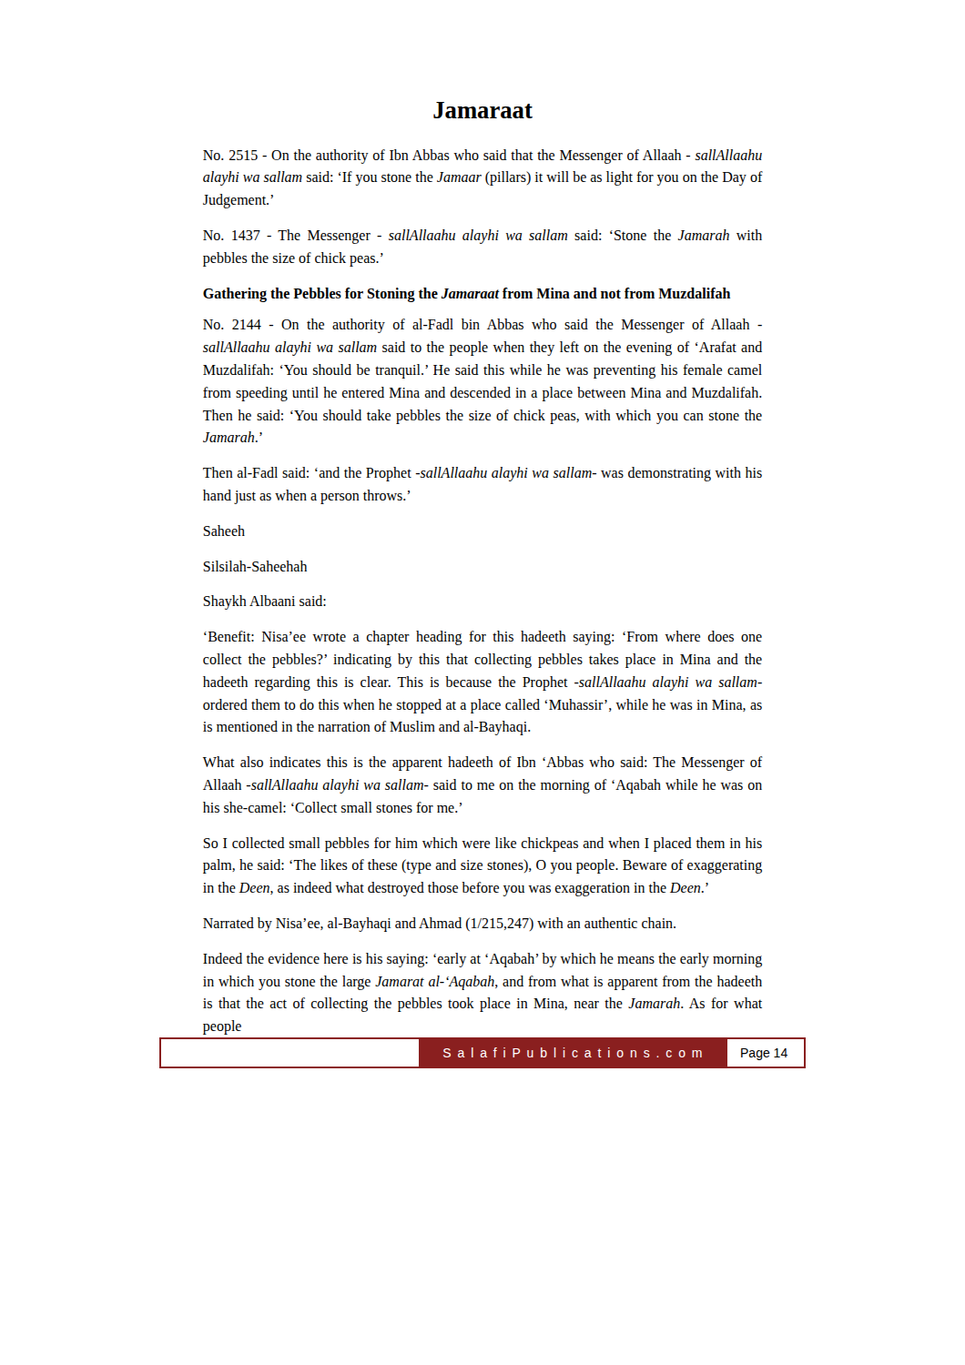Jamaraat
No. 2515 - On the authority of Ibn Abbas who said that the Messenger of Allaah - sallAllaahu alayhi wa sallam said: ‘If you stone the Jamaar (pillars) it will be as light for you on the Day of Judgement.’
No. 1437 - The Messenger - sallAllaahu alayhi wa sallam said: ‘Stone the Jamarah with pebbles the size of chick peas.’
Gathering the Pebbles for Stoning the Jamaraat from Mina and not from Muzdalifah
No. 2144 - On the authority of al-Fadl bin Abbas who said the Messenger of Allaah - sallAllaahu alayhi wa sallam said to the people when they left on the evening of ‘Arafat and Muzdalifah: ‘You should be tranquil.’ He said this while he was preventing his female camel from speeding until he entered Mina and descended in a place between Mina and Muzdalifah. Then he said: ‘You should take pebbles the size of chick peas, with which you can stone the Jamarah.’
Then al-Fadl said: ‘and the Prophet -sallAllaahu alayhi wa sallam- was demonstrating with his hand just as when a person throws.’
Saheeh
Silsilah-Saheehah
Shaykh Albaani said:
‘Benefit: Nisa’ee wrote a chapter heading for this hadeeth saying: ‘From where does one collect the pebbles?’ indicating by this that collecting pebbles takes place in Mina and the hadeeth regarding this is clear. This is because the Prophet -sallAllaahu alayhi wa sallam- ordered them to do this when he stopped at a place called ‘Muhassir’, while he was in Mina, as is mentioned in the narration of Muslim and al-Bayhaqi.
What also indicates this is the apparent hadeeth of Ibn ‘Abbas who said: The Messenger of Allaah -sallAllaahu alayhi wa sallam- said to me on the morning of ‘Aqabah while he was on his she-camel: ‘Collect small stones for me.’
So I collected small pebbles for him which were like chickpeas and when I placed them in his palm, he said: ‘The likes of these (type and size stones), O you people. Beware of exaggerating in the Deen, as indeed what destroyed those before you was exaggeration in the Deen.’
Narrated by Nisa’ee, al-Bayhaqi and Ahmad (1/215,247) with an authentic chain.
Indeed the evidence here is his saying: ‘early at ‘Aqabah’ by which he means the early morning in which you stone the large Jamarat al-‘Aqabah, and from what is apparent from the hadeeth is that the act of collecting the pebbles took place in Mina, near the Jamarah. As for what people
S a l a f i P u b l i c a t i o n s . c o m
Page 14